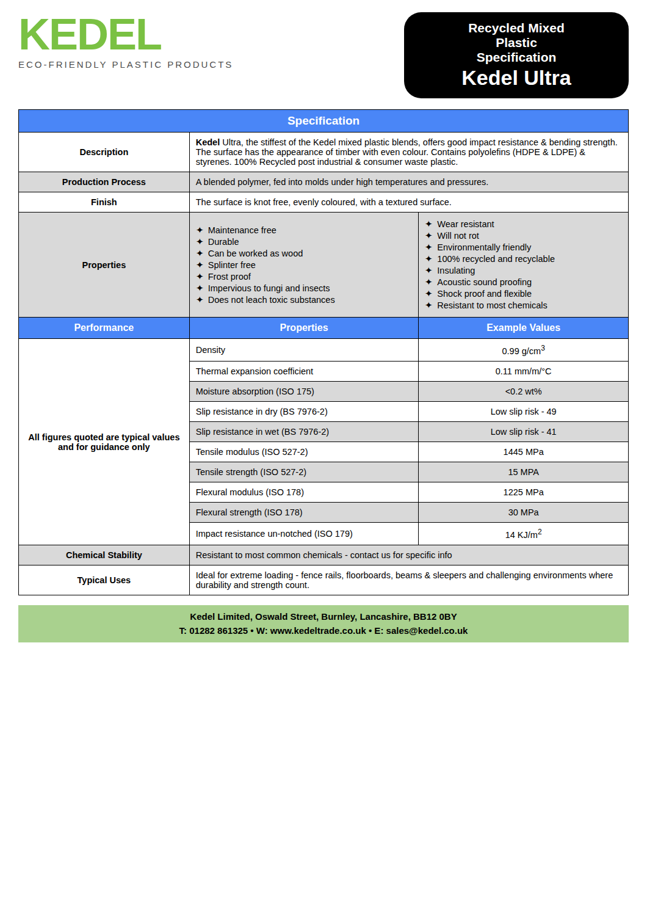KEDEL
ECO-FRIENDLY PLASTIC PRODUCTS
Recycled Mixed
Plastic
Specification
Kedel Ultra
| Specification |
| Description | Kedel Ultra, the stiffest of the Kedel mixed plastic blends, offers good impact resistance & bending strength. The surface has the appearance of timber with even colour. Contains polyolefins (HDPE & LDPE) & styrenes. 100% Recycled post industrial & consumer waste plastic. |
| Production Process | A blended polymer, fed into molds under high temperatures and pressures. |
| Finish | The surface is knot free, evenly coloured, with a textured surface. |
| Properties | Maintenance free Durable Can be worked as wood Splinter free Frost proof Impervious to fungi and insects Does not leach toxic substances | Wear resistant Will not rot Environmentally friendly 100% recycled and recyclable Insulating Acoustic sound proofing Shock proof and flexible Resistant to most chemicals |
| Performance | Properties | Example Values |
| All figures quoted are typical values and for guidance only | Density | 0.99 g/cm 3 |
| Thermal expansion coefficient | 0.11 mm/m/°C |
| Moisture absorption (ISO 175) | <0.2 wt% |
| Slip resistance in dry (BS 7976-2) | Low slip risk - 49 |
| Slip resistance in wet (BS 7976-2) | Low slip risk - 41 |
| Tensile modulus (ISO 527-2) | 1445 MPa |
| Tensile strength (ISO 527-2) | 15 MPA |
| Flexural modulus (ISO 178) | 1225 MPa |
| Flexural strength (ISO 178) | 30 MPa |
| Impact resistance un-notched (ISO 179) | 14 KJ/m 2 |
| Chemical Stability | Resistant to most common chemicals - contact us for specific info |
| Typical Uses | Ideal for extreme loading - fence rails, floorboards, beams & sleepers and challenging environments where durability and strength count. |
Kedel Limited, Oswald Street, Burnley, Lancashire, BB12 0BY
T: 01282 861325 • W: www.kedeltrade.co.uk • E: sales@kedel.co.uk